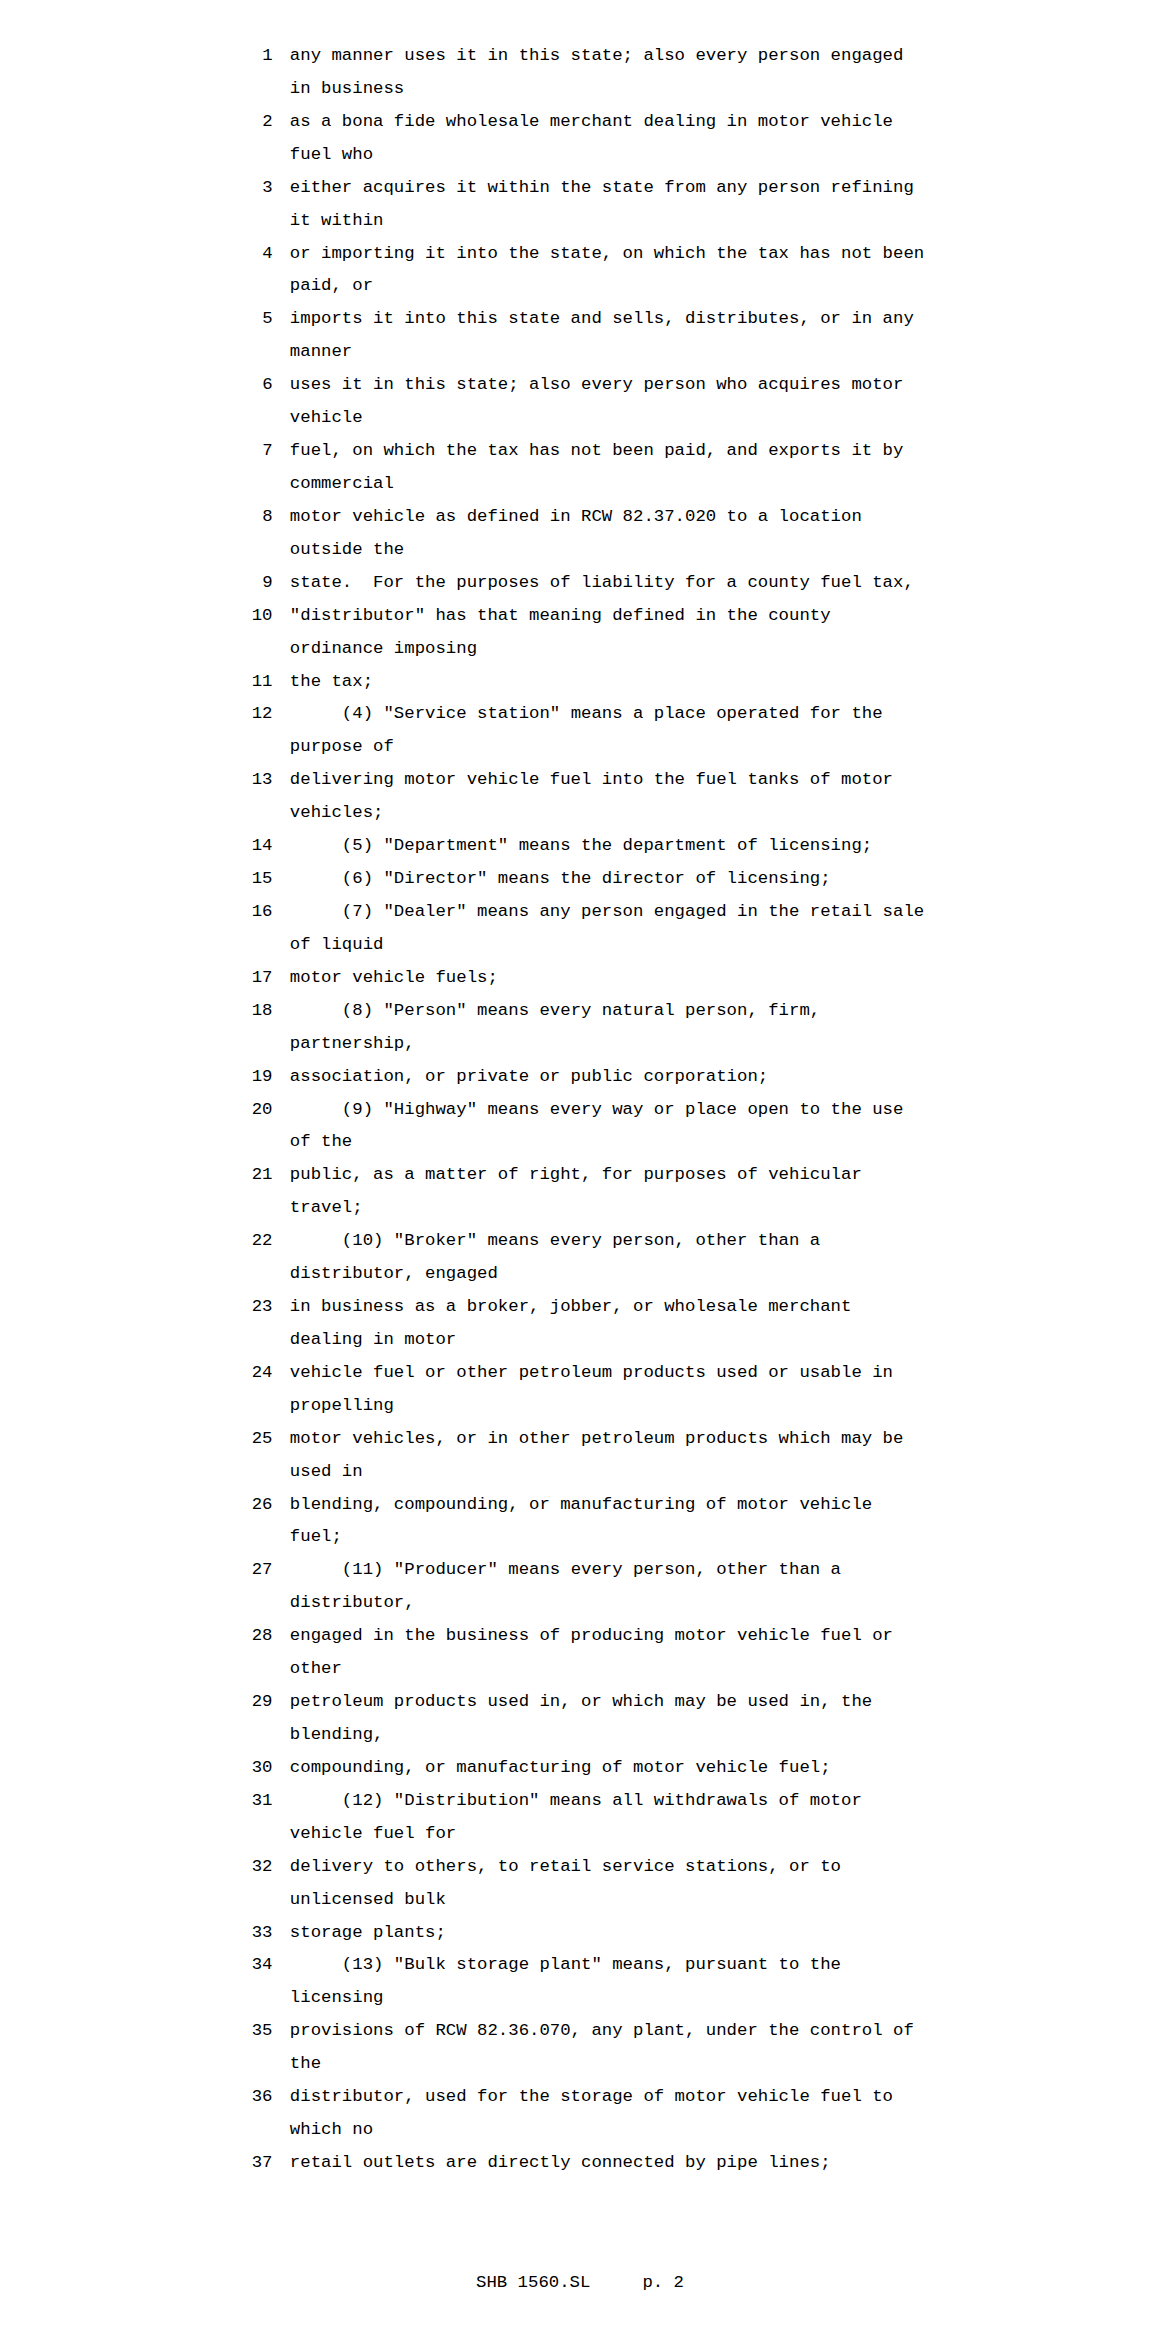any manner uses it in this state; also every person engaged in business
as a bona fide wholesale merchant dealing in motor vehicle fuel who
either acquires it within the state from any person refining it within
or importing it into the state, on which the tax has not been paid, or
imports it into this state and sells, distributes, or in any manner
uses it in this state; also every person who acquires motor vehicle
fuel, on which the tax has not been paid, and exports it by commercial
motor vehicle as defined in RCW 82.37.020 to a location outside the
state. For the purposes of liability for a county fuel tax,
"distributor" has that meaning defined in the county ordinance imposing
the tax;
(4) "Service station" means a place operated for the purpose of
delivering motor vehicle fuel into the fuel tanks of motor vehicles;
(5) "Department" means the department of licensing;
(6) "Director" means the director of licensing;
(7) "Dealer" means any person engaged in the retail sale of liquid
motor vehicle fuels;
(8) "Person" means every natural person, firm, partnership,
association, or private or public corporation;
(9) "Highway" means every way or place open to the use of the
public, as a matter of right, for purposes of vehicular travel;
(10) "Broker" means every person, other than a distributor, engaged
in business as a broker, jobber, or wholesale merchant dealing in motor
vehicle fuel or other petroleum products used or usable in propelling
motor vehicles, or in other petroleum products which may be used in
blending, compounding, or manufacturing of motor vehicle fuel;
(11) "Producer" means every person, other than a distributor,
engaged in the business of producing motor vehicle fuel or other
petroleum products used in, or which may be used in, the blending,
compounding, or manufacturing of motor vehicle fuel;
(12) "Distribution" means all withdrawals of motor vehicle fuel for
delivery to others, to retail service stations, or to unlicensed bulk
storage plants;
(13) "Bulk storage plant" means, pursuant to the licensing
provisions of RCW 82.36.070, any plant, under the control of the
distributor, used for the storage of motor vehicle fuel to which no
retail outlets are directly connected by pipe lines;
SHB 1560.SL p. 2